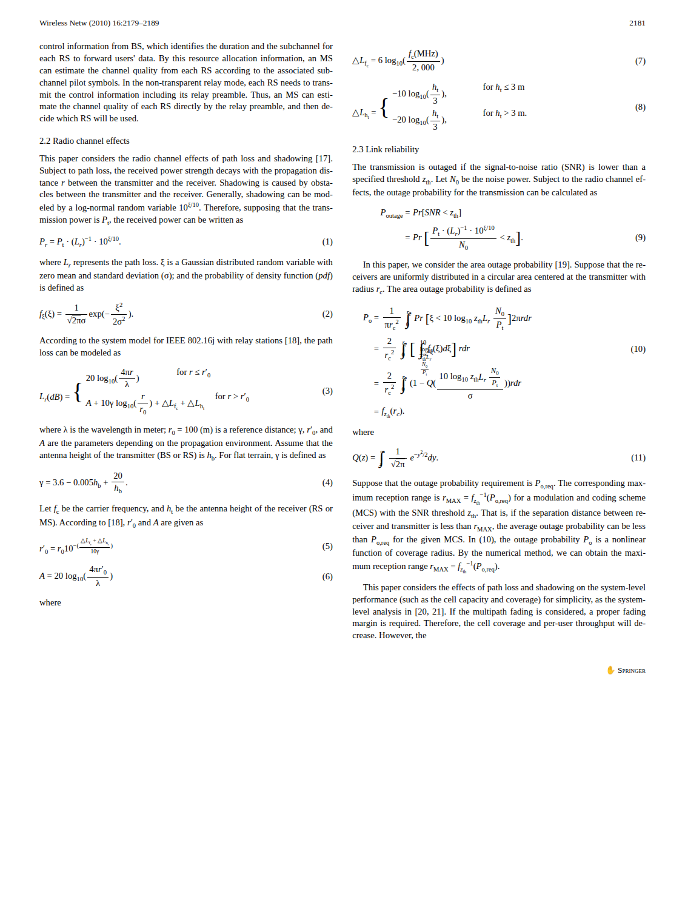Wireless Netw (2010) 16:2179–2189
2181
control information from BS, which identifies the duration and the subchannel for each RS to forward users' data. By this resource allocation information, an MS can estimate the channel quality from each RS according to the associated subchannel pilot symbols. In the non-transparent relay mode, each RS needs to transmit the control information including its relay preamble. Thus, an MS can estimate the channel quality of each RS directly by the relay preamble, and then decide which RS will be used.
2.2 Radio channel effects
This paper considers the radio channel effects of path loss and shadowing [17]. Subject to path loss, the received power strength decays with the propagation distance r between the transmitter and the receiver. Shadowing is caused by obstacles between the transmitter and the receiver. Generally, shadowing can be modeled by a log-normal random variable 10ξ/10. Therefore, supposing that the transmission power is Pt, the received power can be written as
Pr = Pt · (Lr)−1 · 10ξ/10.
(1)
where Lr represents the path loss. ξ is a Gaussian distributed random variable with zero mean and standard deviation (σ); and the probability of density function (pdf) is defined as
fξ(ξ) = 1√2πσexp(−ξ22σ2).
(2)
According to the system model for IEEE 802.16j with relay stations [18], the path loss can be modeled as
Lr(dB) = {
20 log10(4πr λ) for r ≤ r′0
A + 10γ log10(rr0) + △Lfc + △Lht for r > r′0
(3)
where λ is the wavelength in meter; r0 = 100 (m) is a reference distance; γ, r′0, and A are the parameters depending on the propagation environment. Assume that the antenna height of the transmitter (BS or RS) is hb. For flat terrain, γ is defined as
γ = 3.6 − 0.005hb + 20 hb.
(4)
Let fc be the carrier frequency, and ht be the antenna height of the receiver (RS or MS). According to [18], r′0 and A are given as
r′0 = r010−(△Lfc + △Lht 10γ)
(5)
A = 20 log10(4πr′0 λ)
(6)
where
△Lfc = 6 log10(fc(MHz) 2, 000)
(7)
△Lht = {
−10 log10(ht 3), for ht ≤ 3 m
−20 log10(ht 3), for ht > 3 m.
(8)
2.3 Link reliability
The transmission is outaged if the signal-to-noise ratio (SNR) is lower than a specified threshold zth. Let N0 be the noise power. Subject to the radio channel effects, the outage probability for the transmission can be calculated as
Poutage =
Pr[SNR < zth]
=
Pr [Pt · (Lr)−1 · 10ξ/10 N0 < zth].
(9)
In this paper, we consider the area outage probability [19]. Suppose that the receivers are uniformly distributed in a circular area centered at the transmitter with radius rc. The area outage probability is defined as
Po =
1 πrc2 ∫rc 0 Pr [ξ < 10 log10 zthLr N0 Pt] 2πrdr
=
2 rc2 ∫rc 0 [ ∫10 log10 zthLr N0 Pt−∞ fξ(ξ)dξ] rdr
(10)
=
2 rc2 ∫rc 0 (1 − Q(10 log10 zthLr N0 Pt σ))rdr
=
fzth(rc).
where
Q(z) = ∫∞z 1√2π e−y2/2dy.
(11)
Suppose that the outage probability requirement is Po,req. The corresponding maximum reception range is rMAX = fzth−1(Po,req) for a modulation and coding scheme (MCS) with the SNR threshold zth. That is, if the separation distance between receiver and transmitter is less than rMAX, the average outage probability can be less than Po,req for the given MCS. In (10), the outage probability Po is a nonlinear function of coverage radius. By the numerical method, we can obtain the maximum reception range rMAX = fzth−1(Po,req).
This paper considers the effects of path loss and shadowing on the system-level performance (such as the cell capacity and coverage) for simplicity, as the system-level analysis in [20, 21]. If the multipath fading is considered, a proper fading margin is required. Therefore, the cell coverage and per-user throughput will decrease. However, the
✋ Springer